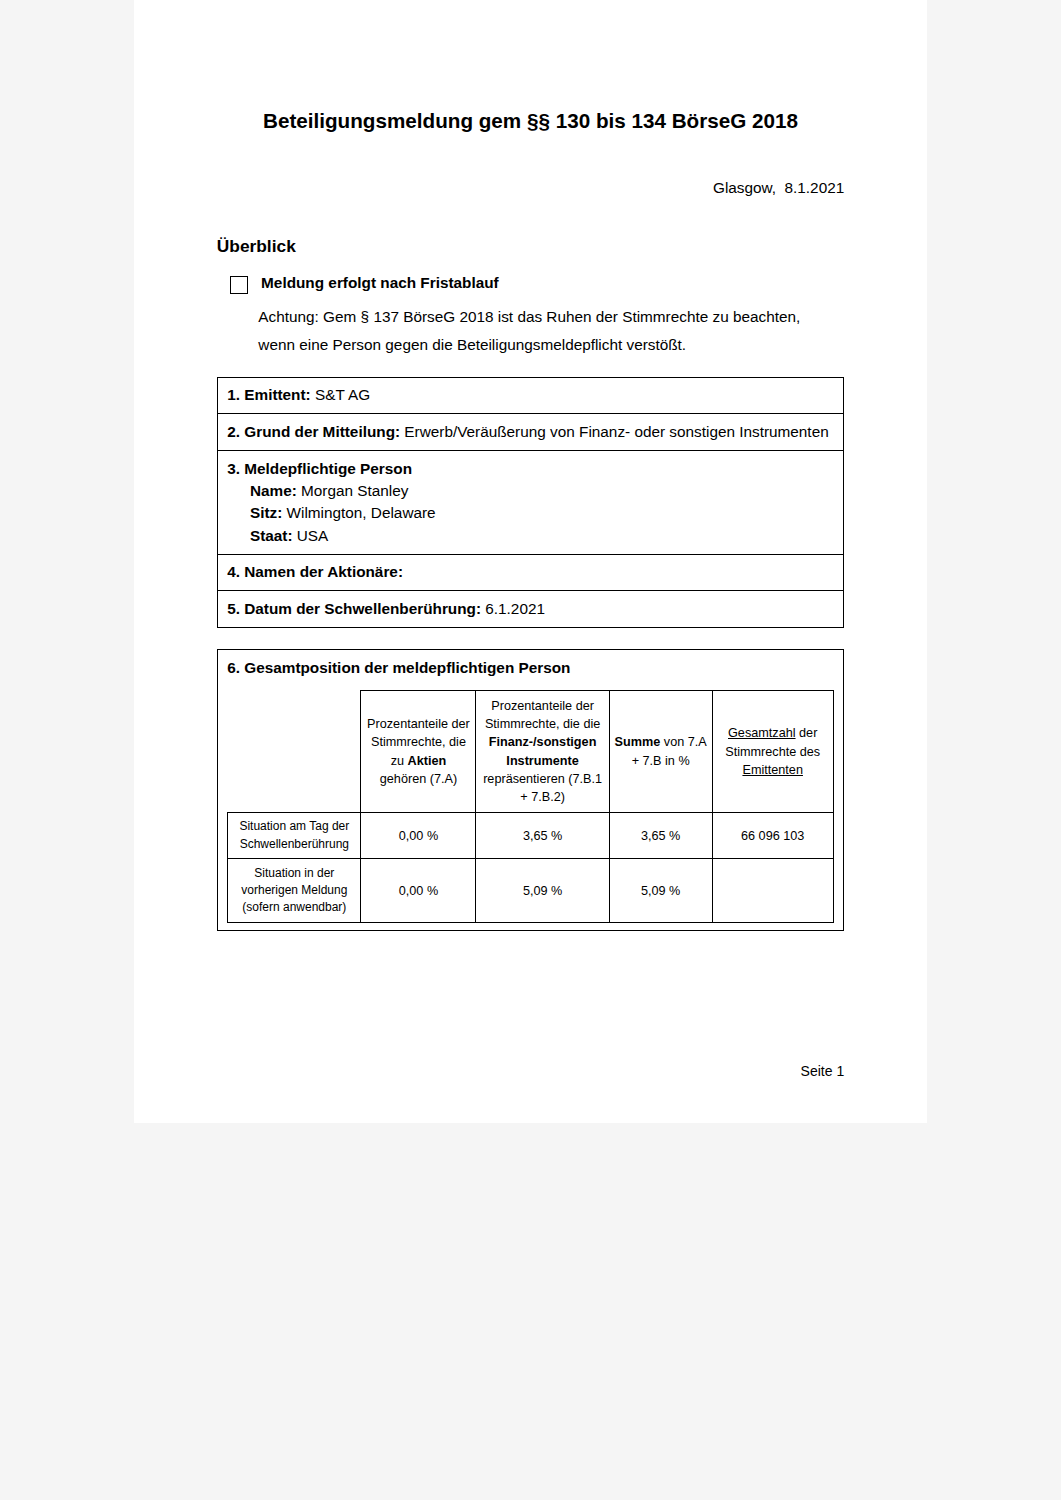Beteiligungsmeldung gem §§ 130 bis 134 BörseG 2018
Glasgow, 8.1.2021
Überblick
Meldung erfolgt nach Fristablauf
Achtung: Gem § 137 BörseG 2018 ist das Ruhen der Stimmrechte zu beachten,
wenn eine Person gegen die Beteiligungsmeldepflicht verstößt.
| 1. Emittent: S&T AG |
| 2. Grund der Mitteilung: Erwerb/Veräußerung von Finanz- oder sonstigen Instrumenten |
| 3. Meldepflichtige Person Name: Morgan Stanley Sitz: Wilmington, Delaware Staat: USA |
| 4. Namen der Aktionäre: |
| 5. Datum der Schwellenberührung: 6.1.2021 |
| 6. Gesamtposition der meldepflichtigen Person / / Prozentanteile der Stimmrechte, die zu Aktien gehören (7.A) / Prozentanteile der Stimmrechte, die die Finanz-/sonstigen Instrumente repräsentieren (7.B.1 + 7.B.2) / Summe von 7.A + 7.B in % / Gesamtzahl der Stimmrechte des Emittenten / / --- / --- / --- / --- / --- / / Situation am Tag der Schwellenberührung / 0,00 % / 3,65 % / 3,65 % / 66 096 103 / / Situation in der vorherigen Meldung (sofern anwendbar) / 0,00 % / 5,09 % / 5,09 % / / |
Seite 1